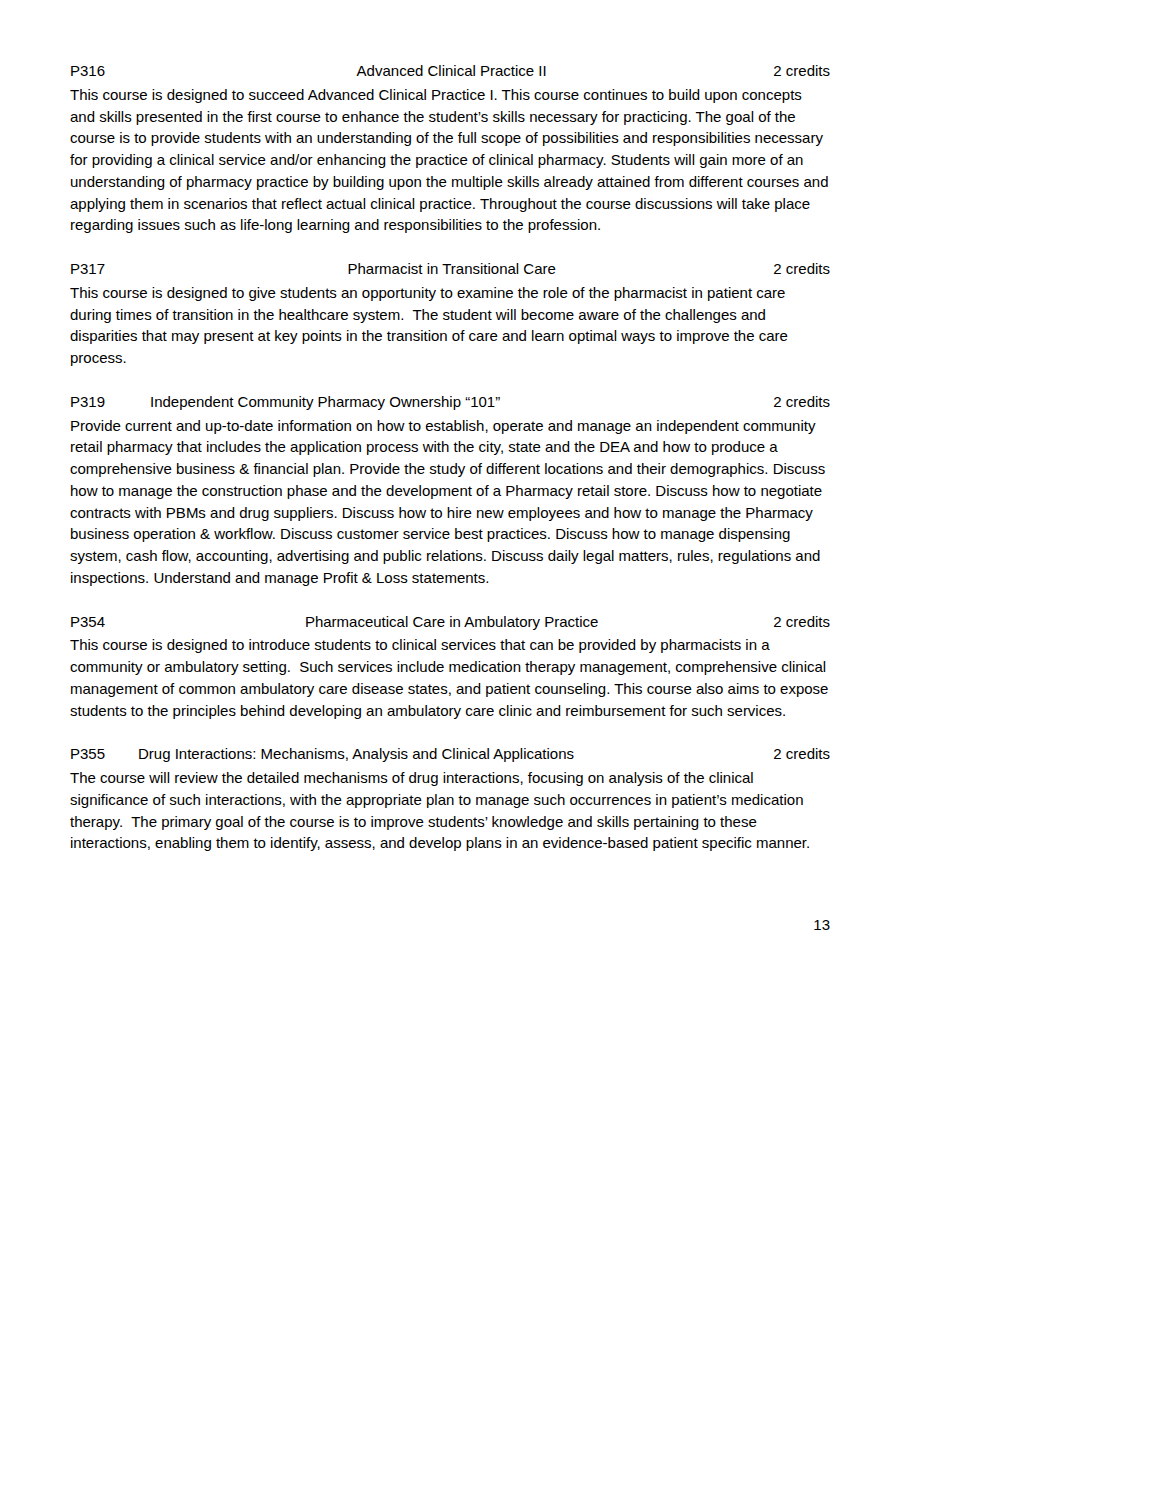P316 Advanced Clinical Practice II 2 credits
This course is designed to succeed Advanced Clinical Practice I. This course continues to build upon concepts and skills presented in the first course to enhance the student’s skills necessary for practicing. The goal of the course is to provide students with an understanding of the full scope of possibilities and responsibilities necessary for providing a clinical service and/or enhancing the practice of clinical pharmacy. Students will gain more of an understanding of pharmacy practice by building upon the multiple skills already attained from different courses and applying them in scenarios that reflect actual clinical practice. Throughout the course discussions will take place regarding issues such as life-long learning and responsibilities to the profession.
P317 Pharmacist in Transitional Care 2 credits
This course is designed to give students an opportunity to examine the role of the pharmacist in patient care during times of transition in the healthcare system. The student will become aware of the challenges and disparities that may present at key points in the transition of care and learn optimal ways to improve the care process.
P319 Independent Community Pharmacy Ownership “101” 2 credits
Provide current and up-to-date information on how to establish, operate and manage an independent community retail pharmacy that includes the application process with the city, state and the DEA and how to produce a comprehensive business & financial plan. Provide the study of different locations and their demographics. Discuss how to manage the construction phase and the development of a Pharmacy retail store. Discuss how to negotiate contracts with PBMs and drug suppliers. Discuss how to hire new employees and how to manage the Pharmacy business operation & workflow. Discuss customer service best practices. Discuss how to manage dispensing system, cash flow, accounting, advertising and public relations. Discuss daily legal matters, rules, regulations and inspections. Understand and manage Profit & Loss statements.
P354 Pharmaceutical Care in Ambulatory Practice 2 credits
This course is designed to introduce students to clinical services that can be provided by pharmacists in a community or ambulatory setting. Such services include medication therapy management, comprehensive clinical management of common ambulatory care disease states, and patient counseling. This course also aims to expose students to the principles behind developing an ambulatory care clinic and reimbursement for such services.
P355 Drug Interactions: Mechanisms, Analysis and Clinical Applications 2 credits
The course will review the detailed mechanisms of drug interactions, focusing on analysis of the clinical significance of such interactions, with the appropriate plan to manage such occurrences in patient’s medication therapy. The primary goal of the course is to improve students’ knowledge and skills pertaining to these interactions, enabling them to identify, assess, and develop plans in an evidence-based patient specific manner.
13